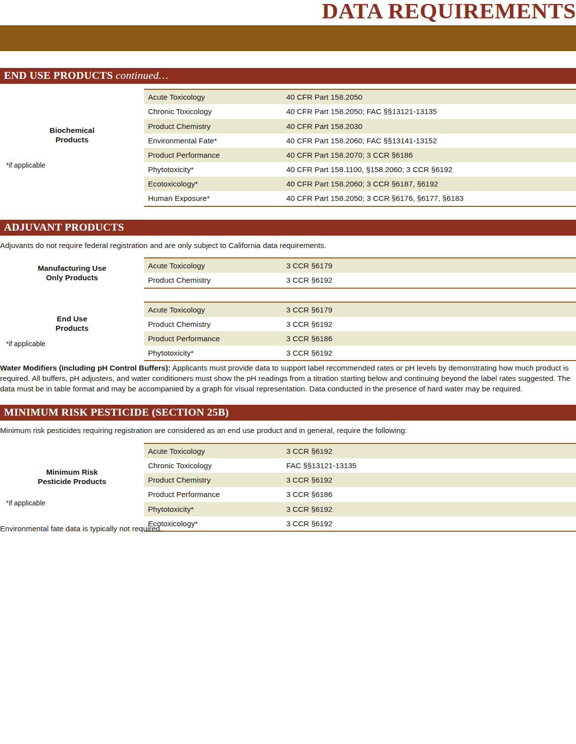DATA REQUIREMENTS
END USE PRODUCTS continued…
| Biochemical Products *if applicable | Acute Toxicology | 40 CFR Part 158.2050 |
| Chronic Toxicology | 40 CFR Part 158.2050; FAC §§13121-13135 |
| Product Chemistry | 40 CFR Part 158.2030 |
| Environmental Fate* | 40 CFR Part 158.2060; FAC §§13141-13152 |
| Product Performance | 40 CFR Part 158.2070; 3 CCR §6186 |
| Phytotoxicity* | 40 CFR Part 158.1100, §158.2060; 3 CCR §6192 |
| Ecotoxicology* | 40 CFR Part 158.2060; 3 CCR §6187, §6192 |
| Human Exposure* | 40 CFR Part 158.2050; 3 CCR §6176, §6177, §6183 |
ADJUVANT PRODUCTS
Adjuvants do not require federal registration and are only subject to California data requirements.
| Manufacturing Use Only Products | Acute Toxicology | 3 CCR §6179 |
| Product Chemistry | 3 CCR §6192 |
| End Use Products *if applicable | Acute Toxicology | 3 CCR §6179 |
| Product Chemistry | 3 CCR §6192 |
| Product Performance | 3 CCR §6186 |
| Phytotoxicity* | 3 CCR §6192 |
Water Modifiers (including pH Control Buffers): Applicants must provide data to support label recommended rates or pH levels by demonstrating how much product is required. All buffers, pH adjusters, and water conditioners must show the pH readings from a titration starting below and continuing beyond the label rates suggested. The data must be in table format and may be accompanied by a graph for visual representation. Data conducted in the presence of hard water may be required.
MINIMUM RISK PESTICIDE (SECTION 25B)
Minimum risk pesticides requiring registration are considered as an end use product and in general, require the following:
| Minimum Risk Pesticide Products *if applicable | Acute Toxicology | 3 CCR §6192 |
| Chronic Toxicology | FAC §§13121-13135 |
| Product Chemistry | 3 CCR §6192 |
| Product Performance | 3 CCR §6186 |
| Phytotoxicity* | 3 CCR §6192 |
| Ecotoxicology* | 3 CCR §6192 |
Environmental fate data is typically not required.